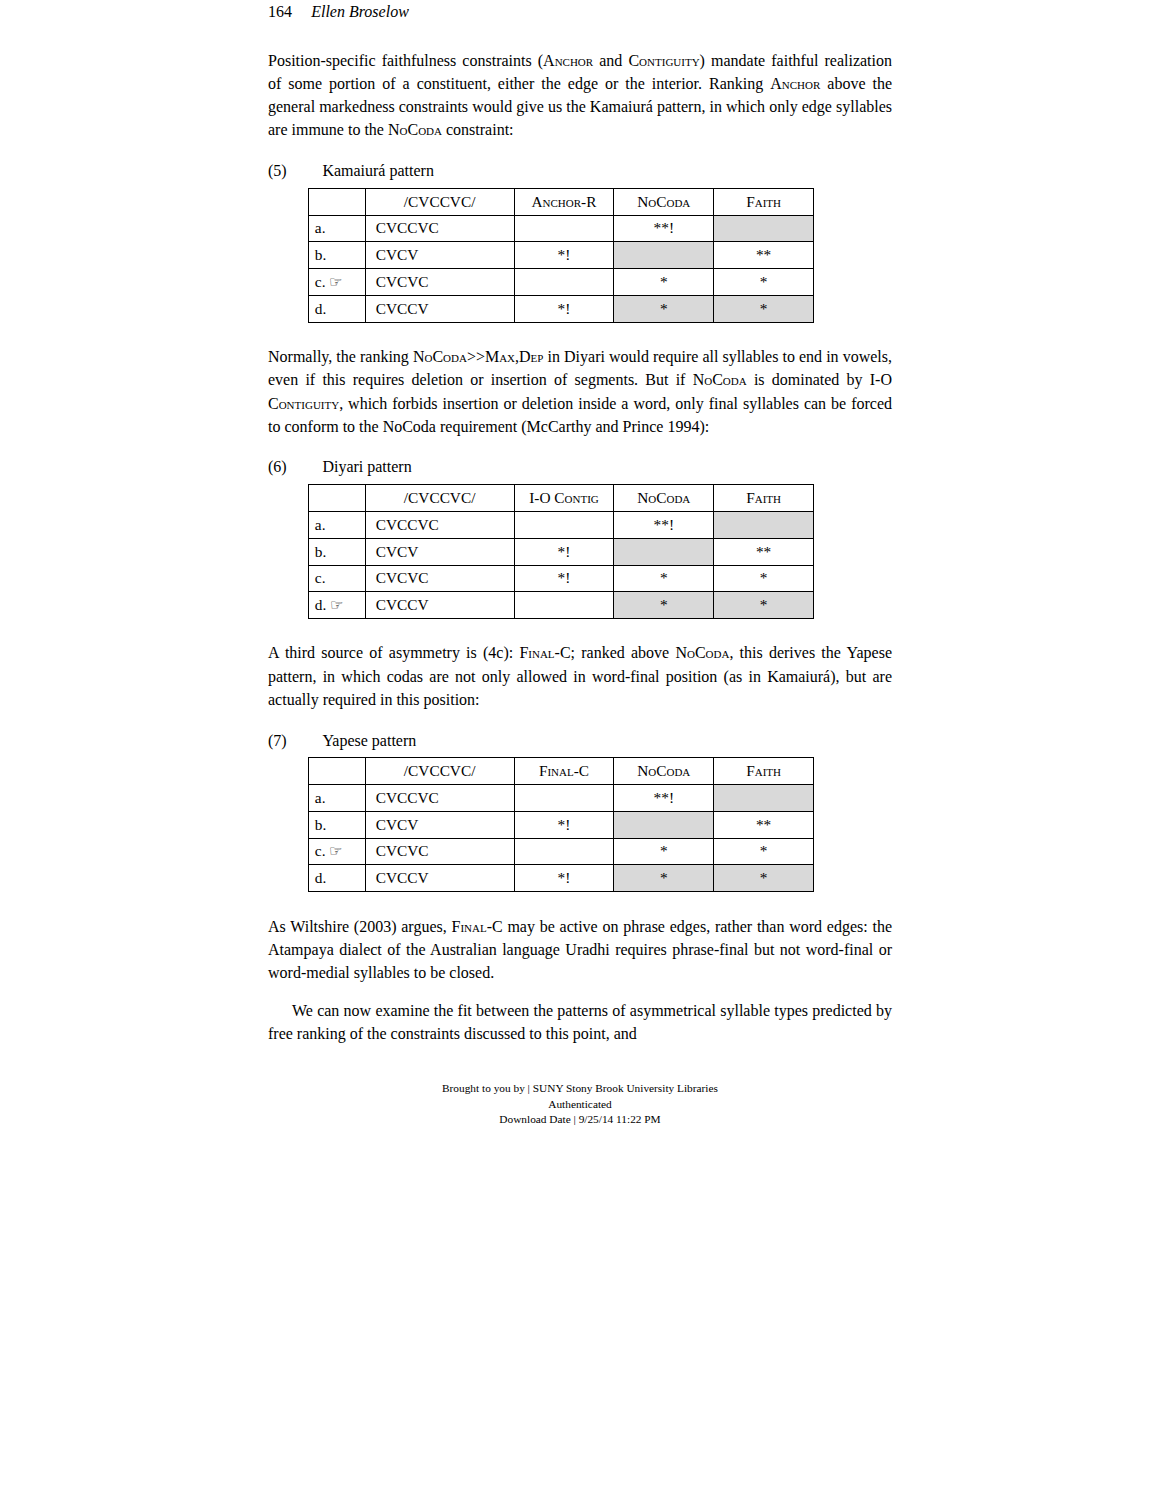164 Ellen Broselow
Position-specific faithfulness constraints (Anchor and Contiguity) mandate faithful realization of some portion of a constituent, either the edge or the interior. Ranking Anchor above the general markedness constraints would give us the Kamaiurá pattern, in which only edge syllables are immune to the NoCoda constraint:
(5) Kamaiurá pattern
| | /CVCCVC/ | Anchor-R | NoCoda | Faith |
| --- | --- | --- | --- | --- |
| a. | CVCCVC | | **! | |
| b. | CVCV | *! | | ** |
| c. ☞ | CVCVC | | * | * |
| d. | CVCCV | *! | * | * |
Normally, the ranking NoCoda>>Max,Dep in Diyari would require all syllables to end in vowels, even if this requires deletion or insertion of segments. But if NoCoda is dominated by I-O Contiguity, which forbids insertion or deletion inside a word, only final syllables can be forced to conform to the NoCoda requirement (McCarthy and Prince 1994):
(6) Diyari pattern
| | /CVCCVC/ | I-O Contig | NoCoda | Faith |
| --- | --- | --- | --- | --- |
| a. | CVCCVC | | **! | |
| b. | CVCV | *! | | ** |
| c. | CVCVC | *! | * | * |
| d. ☞ | CVCCV | | * | * |
A third source of asymmetry is (4c): Final-C; ranked above NoCoda, this derives the Yapese pattern, in which codas are not only allowed in word-final position (as in Kamaiurá), but are actually required in this position:
(7) Yapese pattern
| | /CVCCVC/ | Final-C | NoCoda | Faith |
| --- | --- | --- | --- | --- |
| a. | CVCCVC | | **! | |
| b. | CVCV | *! | | ** |
| c. ☞ | CVCVC | | * | * |
| d. | CVCCV | *! | * | * |
As Wiltshire (2003) argues, Final-C may be active on phrase edges, rather than word edges: the Atampaya dialect of the Australian language Uradhi requires phrase-final but not word-final or word-medial syllables to be closed.
We can now examine the fit between the patterns of asymmetrical syllable types predicted by free ranking of the constraints discussed to this point, and
Brought to you by | SUNY Stony Brook University Libraries
Authenticated
Download Date | 9/25/14 11:22 PM